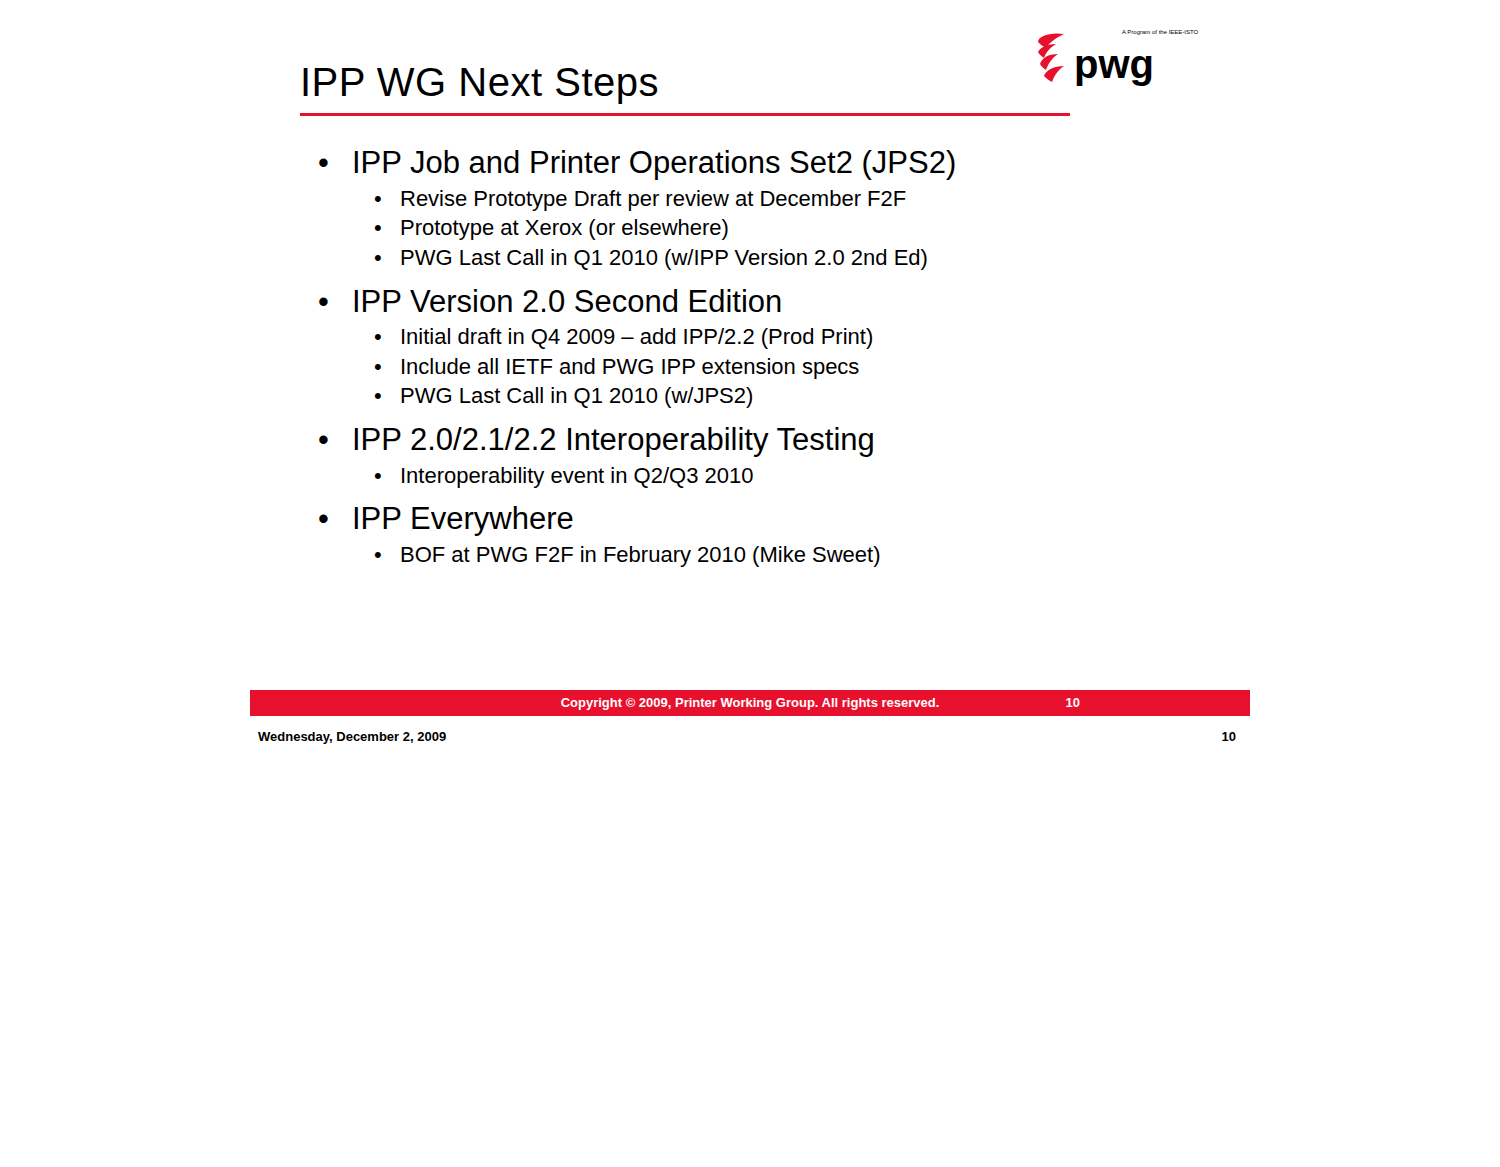A Program of the IEEE-ISTO pwg
IPP WG Next Steps
IPP Job and Printer Operations Set2 (JPS2)
Revise Prototype Draft per review at December F2F
Prototype at Xerox (or elsewhere)
PWG Last Call in Q1 2010 (w/IPP Version 2.0 2nd Ed)
IPP Version 2.0 Second Edition
Initial draft in Q4 2009 – add IPP/2.2 (Prod Print)
Include all IETF and PWG IPP extension specs
PWG Last Call in Q1 2010 (w/JPS2)
IPP 2.0/2.1/2.2 Interoperability Testing
Interoperability event in Q2/Q3 2010
IPP Everywhere
BOF at PWG F2F in February 2010 (Mike Sweet)
Copyright © 2009, Printer Working Group. All rights reserved. 10
Wednesday, December 2, 2009
10